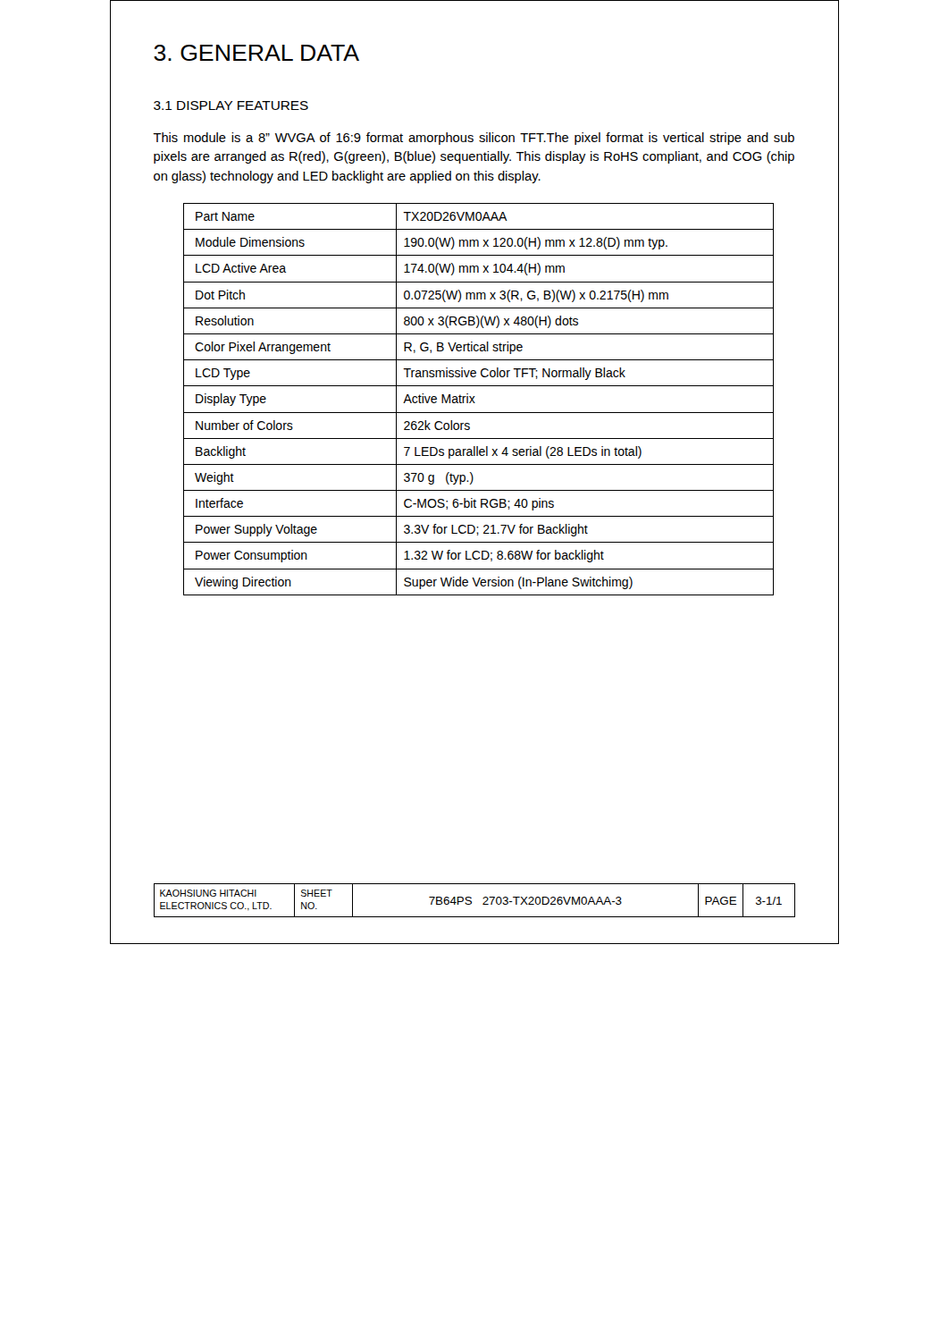3. GENERAL DATA
3.1 DISPLAY FEATURES
This module is a 8” WVGA of 16:9 format amorphous silicon TFT.The pixel format is vertical stripe and sub pixels are arranged as R(red), G(green), B(blue) sequentially. This display is RoHS compliant, and COG (chip on glass) technology and LED backlight are applied on this display.
| Part Name | TX20D26VM0AAA |
| Module Dimensions | 190.0(W) mm x 120.0(H) mm x 12.8(D) mm typ. |
| LCD Active Area | 174.0(W) mm x 104.4(H) mm |
| Dot Pitch | 0.0725(W) mm x 3(R, G, B)(W) x 0.2175(H) mm |
| Resolution | 800 x 3(RGB)(W) x 480(H) dots |
| Color Pixel Arrangement | R, G, B Vertical stripe |
| LCD Type | Transmissive Color TFT; Normally Black |
| Display Type | Active Matrix |
| Number of Colors | 262k Colors |
| Backlight | 7 LEDs parallel x 4 serial (28 LEDs in total) |
| Weight | 370 g (typ.) |
| Interface | C-MOS; 6-bit RGB; 40 pins |
| Power Supply Voltage | 3.3V for LCD; 21.7V for Backlight |
| Power Consumption | 1.32 W for LCD; 8.68W for backlight |
| Viewing Direction | Super Wide Version (In-Plane Switchimg) |
| KAOHSIUNG HITACHI ELECTRONICS CO., LTD. | SHEET NO. | 7B64PS 2703-TX20D26VM0AAA-3 | PAGE | 3-1/1 |